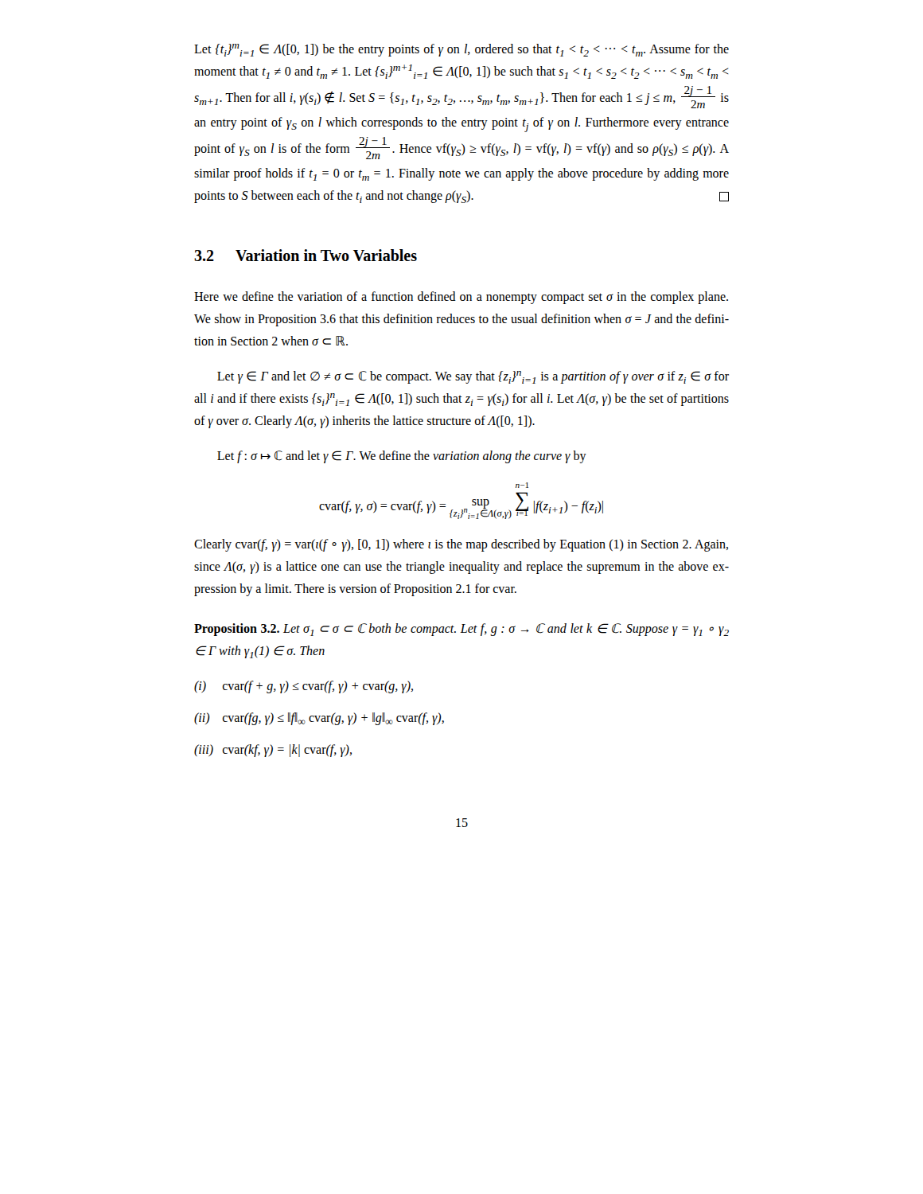Let {ti}mi=1 ∈ Λ([0, 1]) be the entry points of γ on l, ordered so that t1 < t2 < ··· < tm. Assume for the moment that t1 ≠ 0 and tm ≠ 1. Let {si}m+1i=1 ∈ Λ([0, 1]) be such that s1 < t1 < s2 < t2 < ··· < sm < tm < sm+1. Then for all i, γ(si) ∉ l. Set S = {s1, t1, s2, t2, …, sm, tm, sm+1}. Then for each 1 ≤ j ≤ m, 2j − 12m is an entry point of γS on l which corresponds to the entry point tj of γ on l. Furthermore every entrance point of γS on l is of the form 2j − 12m. Hence vf(γS) ≥ vf(γS, l) = vf(γ, l) = vf(γ) and so ρ(γS) ≤ ρ(γ). A similar proof holds if t1 = 0 or tm = 1. Finally note we can apply the above procedure by adding more points to S between each of the ti and not change ρ(γS).
3.2 Variation in Two Variables
Here we define the variation of a function defined on a nonempty compact set σ in the complex plane. We show in Proposition 3.6 that this definition reduces to the usual definition when σ = J and the definition in Section 2 when σ ⊂ ℝ.
Let γ ∈ Γ and let ∅ ≠ σ ⊂ ℂ be compact. We say that {zi}ni=1 is a partition of γ over σ if zi ∈ σ for all i and if there exists {si}ni=1 ∈ Λ([0, 1]) such that zi = γ(si) for all i. Let Λ(σ, γ) be the set of partitions of γ over σ. Clearly Λ(σ, γ) inherits the lattice structure of Λ([0, 1]).
Let f : σ ↦ ℂ and let γ ∈ Γ. We define the variation along the curve γ by
cvar(f, γ, σ) = cvar(f, γ) = sup{zi}ni=1∈Λ(σ,γ) n−1∑i=1 |f(zi+1) − f(zi)|
Clearly cvar(f, γ) = var(ι(f ∘ γ), [0, 1]) where ι is the map described by Equation (1) in Section 2. Again, since Λ(σ, γ) is a lattice one can use the triangle inequality and replace the supremum in the above expression by a limit. There is version of Proposition 2.1 for cvar.
Proposition 3.2. Let σ1 ⊂ σ ⊂ ℂ both be compact. Let f, g : σ → ℂ and let k ∈ ℂ. Suppose γ = γ1 ∘ γ2 ∈ Γ with γ1(1) ∈ σ. Then
(i) cvar(f + g, γ) ≤ cvar(f, γ) + cvar(g, γ),
(ii) cvar(fg, γ) ≤ ‖f‖∞ cvar(g, γ) + ‖g‖∞ cvar(f, γ),
(iii) cvar(kf, γ) = |k| cvar(f, γ),
15